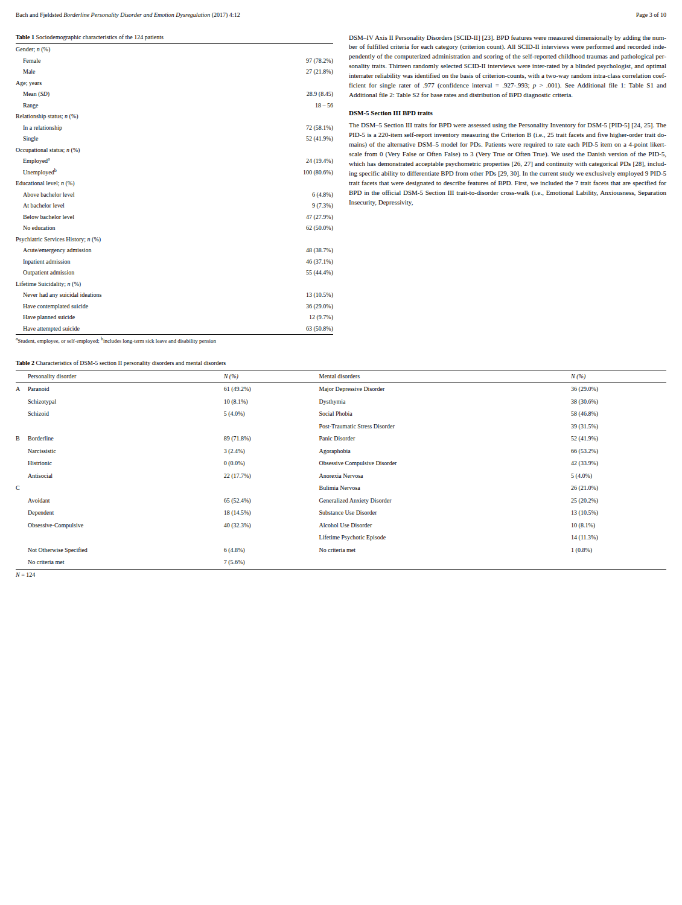Bach and Fjeldsted Borderline Personality Disorder and Emotion Dysregulation (2017) 4:12
Page 3 of 10
Table 1 Sociodemographic characteristics of the 124 patients
| Gender; n (%) | |
| Female | 97 (78.2%) |
| Male | 27 (21.8%) |
| Age; years | |
| Mean ( SD ) | 28.9 (8.45) |
| Range | 18 – 56 |
| Relationship status; n (%) | |
| In a relationship | 72 (58.1%) |
| Single | 52 (41.9%) |
| Occupational status; n (%) | |
| Employed a | 24 (19.4%) |
| Unemployed b | 100 (80.6%) |
| Educational level; n (%) | |
| Above bachelor level | 6 (4.8%) |
| At bachelor level | 9 (7.3%) |
| Below bachelor level | 47 (27.9%) |
| No education | 62 (50.0%) |
| Psychiatric Services History; n (%) | |
| Acute/emergency admission | 48 (38.7%) |
| Inpatient admission | 46 (37.1%) |
| Outpatient admission | 55 (44.4%) |
| Lifetime Suicidality; n (%) | |
| Never had any suicidal ideations | 13 (10.5%) |
| Have contemplated suicide | 36 (29.0%) |
| Have planned suicide | 12 (9.7%) |
| Have attempted suicide | 63 (50.8%) |
aStudent, employee, or self-employed; bincludes long-term sick leave and disability pension
DSM–IV Axis II Personality Disorders [SCID-II] [23]. BPD features were measured dimensionally by adding the number of fulfilled criteria for each category (criterion count). All SCID-II interviews were performed and recorded independently of the computerized administration and scoring of the self-reported childhood traumas and pathological personality traits. Thirteen randomly selected SCID-II interviews were inter-rated by a blinded psychologist, and optimal interrater reliability was identified on the basis of criterion-counts, with a two-way random intra-class correlation coefficient for single rater of .977 (confidence interval = .927-.993; p > .001). See Additional file 1: Table S1 and Additional file 2: Table S2 for base rates and distribution of BPD diagnostic criteria.
DSM-5 Section III BPD traits
The DSM–5 Section III traits for BPD were assessed using the Personality Inventory for DSM-5 [PID-5] [24, 25]. The PID-5 is a 220-item self-report inventory measuring the Criterion B (i.e., 25 trait facets and five higher-order trait domains) of the alternative DSM–5 model for PDs. Patients were required to rate each PID-5 item on a 4-point likert-scale from 0 (Very False or Often False) to 3 (Very True or Often True). We used the Danish version of the PID-5, which has demonstrated acceptable psychometric properties [26, 27] and continuity with categorical PDs [28], including specific ability to differentiate BPD from other PDs [29, 30]. In the current study we exclusively employed 9 PID-5 trait facets that were designated to describe features of BPD. First, we included the 7 trait facets that are specified for BPD in the official DSM-5 Section III trait-to-disorder cross-walk (i.e., Emotional Lability, Anxiousness, Separation Insecurity, Depressivity,
Table 2 Characteristics of DSM-5 section II personality disorders and mental disorders
| | Personality disorder | N (%) | Mental disorders | N (%) |
| --- | --- | --- | --- | --- |
| A | Paranoid | 61 (49.2%) | Major Depressive Disorder | 36 (29.0%) |
| | Schizotypal | 10 (8.1%) | Dysthymia | 38 (30.6%) |
| | Schizoid | 5 (4.0%) | Social Phobia | 58 (46.8%) |
| | | | Post-Traumatic Stress Disorder | 39 (31.5%) |
| B | Borderline | 89 (71.8%) | Panic Disorder | 52 (41.9%) |
| | Narcissistic | 3 (2.4%) | Agoraphobia | 66 (53.2%) |
| | Histrionic | 0 (0.0%) | Obsessive Compulsive Disorder | 42 (33.9%) |
| | Antisocial | 22 (17.7%) | Anorexia Nervosa | 5 (4.0%) |
| C | | | Bulimia Nervosa | 26 (21.0%) |
| | Avoidant | 65 (52.4%) | Generalized Anxiety Disorder | 25 (20.2%) |
| | Dependent | 18 (14.5%) | Substance Use Disorder | 13 (10.5%) |
| | Obsessive-Compulsive | 40 (32.3%) | Alcohol Use Disorder | 10 (8.1%) |
| | | | Lifetime Psychotic Episode | 14 (11.3%) |
| | Not Otherwise Specified | 6 (4.8%) | No criteria met | 1 (0.8%) |
| | No criteria met | 7 (5.6%) | | |
N = 124